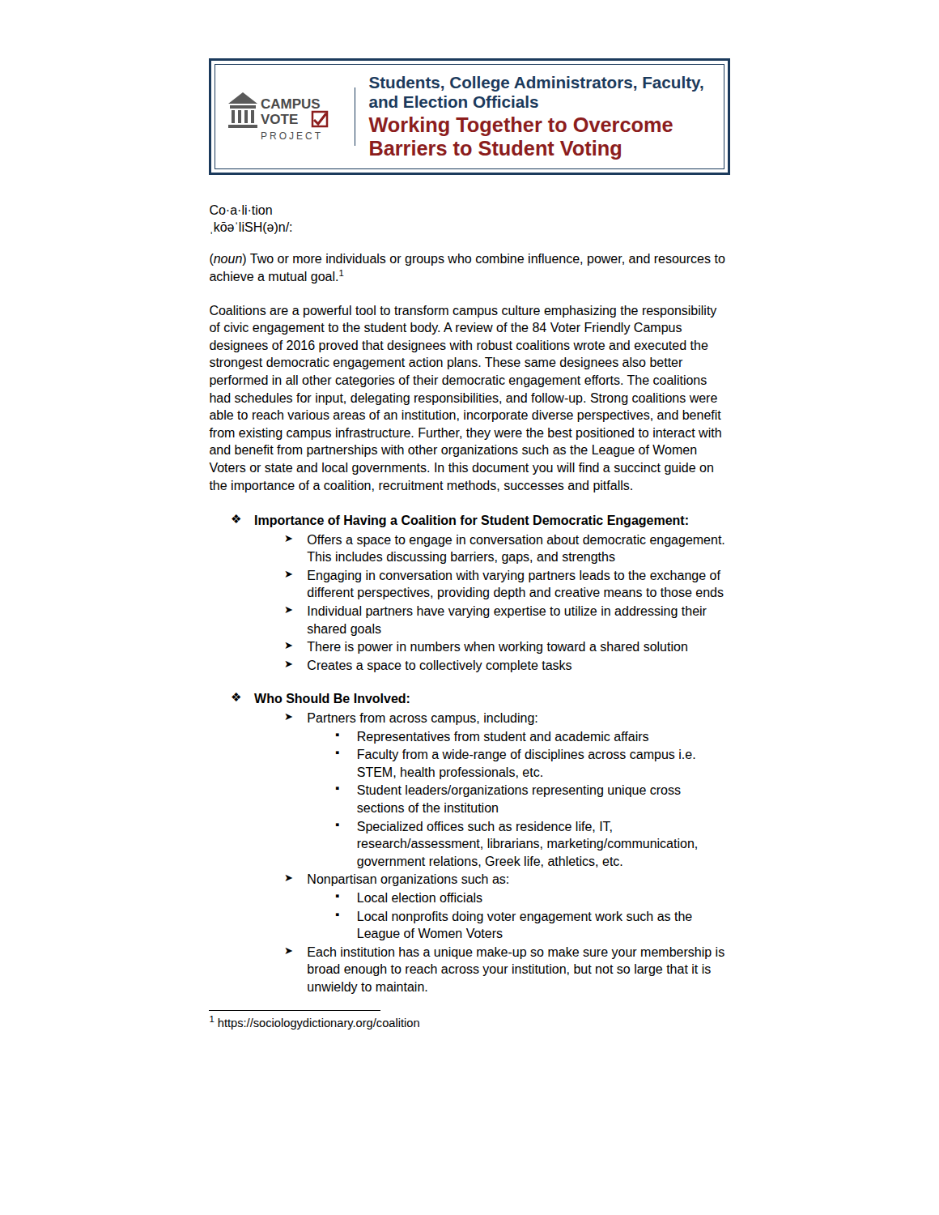CAMPUS VOTE PROJECT
Students, College Administrators, Faculty, and Election Officials
Working Together to Overcome Barriers to Student Voting
Co·a·li·tion
ˌkōəˈliSH(ə)n/:
(noun) Two or more individuals or groups who combine influence, power, and resources to achieve a mutual goal.1
Coalitions are a powerful tool to transform campus culture emphasizing the responsibility of civic engagement to the student body. A review of the 84 Voter Friendly Campus designees of 2016 proved that designees with robust coalitions wrote and executed the strongest democratic engagement action plans. These same designees also better performed in all other categories of their democratic engagement efforts. The coalitions had schedules for input, delegating responsibilities, and follow-up. Strong coalitions were able to reach various areas of an institution, incorporate diverse perspectives, and benefit from existing campus infrastructure. Further, they were the best positioned to interact with and benefit from partnerships with other organizations such as the League of Women Voters or state and local governments. In this document you will find a succinct guide on the importance of a coalition, recruitment methods, successes and pitfalls.
Importance of Having a Coalition for Student Democratic Engagement:
Offers a space to engage in conversation about democratic engagement. This includes discussing barriers, gaps, and strengths
Engaging in conversation with varying partners leads to the exchange of different perspectives, providing depth and creative means to those ends
Individual partners have varying expertise to utilize in addressing their shared goals
There is power in numbers when working toward a shared solution
Creates a space to collectively complete tasks
Who Should Be Involved:
Partners from across campus, including:
Representatives from student and academic affairs
Faculty from a wide-range of disciplines across campus i.e. STEM, health professionals, etc.
Student leaders/organizations representing unique cross sections of the institution
Specialized offices such as residence life, IT, research/assessment, librarians, marketing/communication, government relations, Greek life, athletics, etc.
Nonpartisan organizations such as:
Local election officials
Local nonprofits doing voter engagement work such as the League of Women Voters
Each institution has a unique make-up so make sure your membership is broad enough to reach across your institution, but not so large that it is unwieldy to maintain.
1 https://sociologydictionary.org/coalition